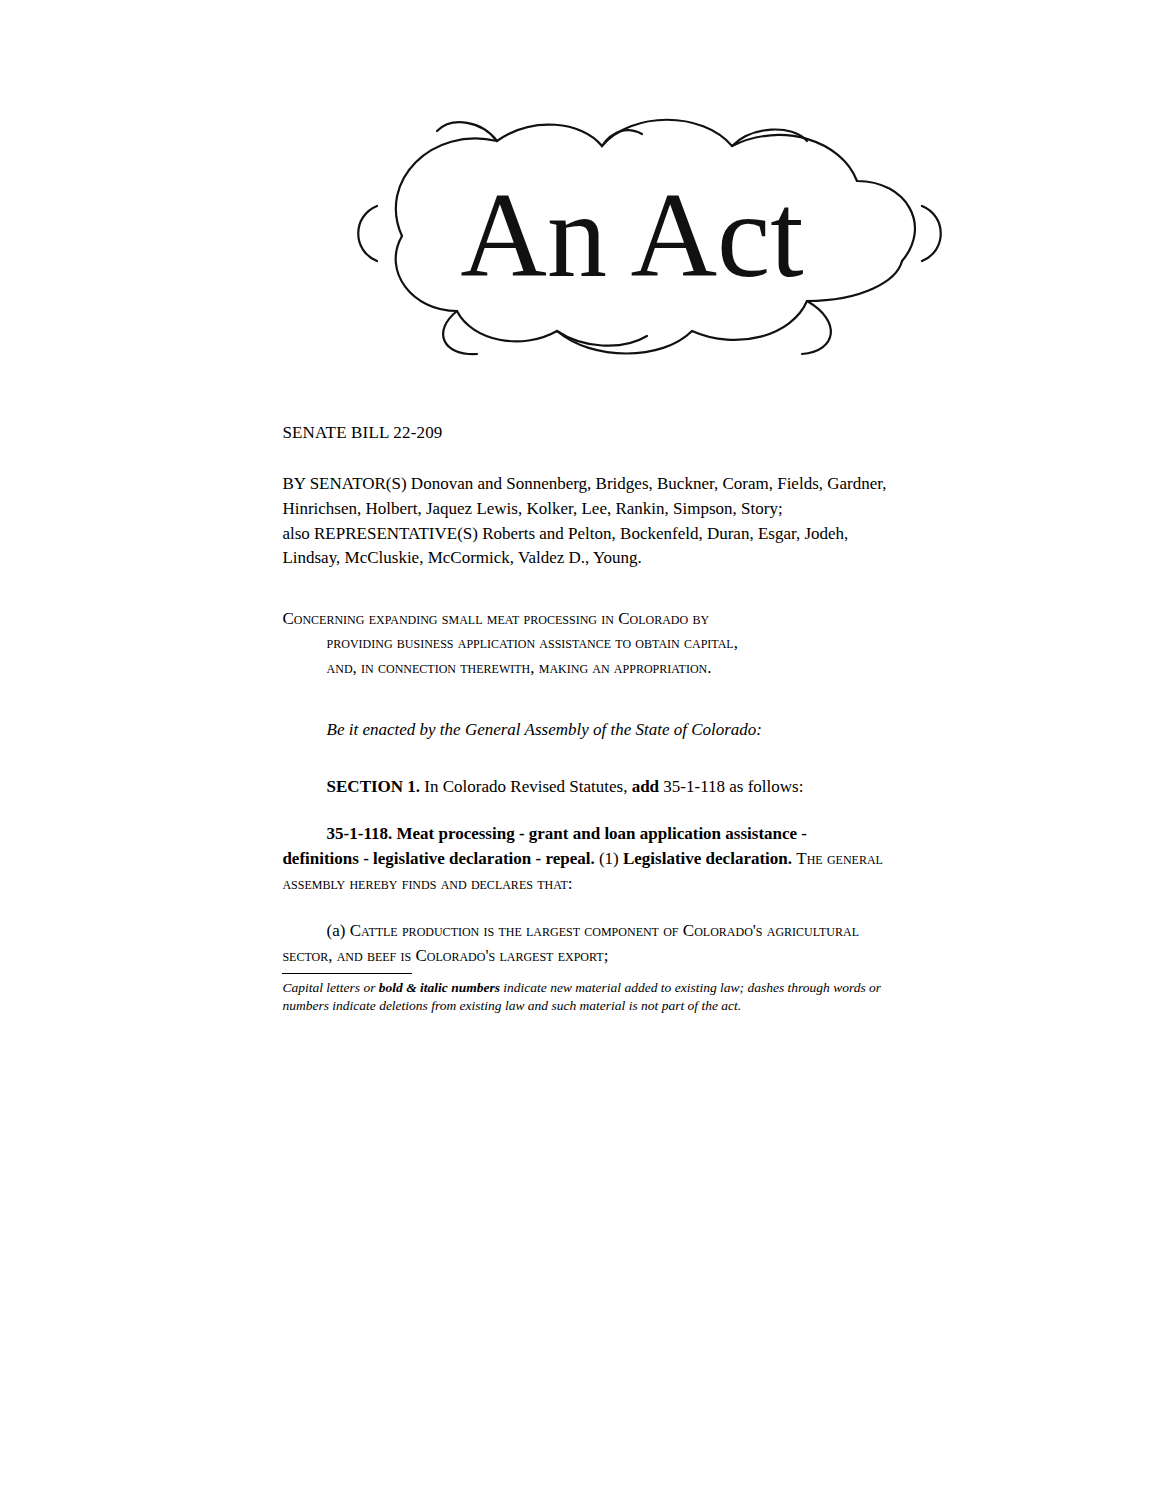An Act
SENATE BILL 22-209
BY SENATOR(S) Donovan and Sonnenberg, Bridges, Buckner, Coram, Fields, Gardner, Hinrichsen, Holbert, Jaquez Lewis, Kolker, Lee, Rankin, Simpson, Story;
also REPRESENTATIVE(S) Roberts and Pelton, Bockenfeld, Duran, Esgar, Jodeh, Lindsay, McCluskie, McCormick, Valdez D., Young.
Concerning expanding small meat processing in Colorado by
providing business application assistance to obtain capital,
and, in connection therewith, making an appropriation.
Be it enacted by the General Assembly of the State of Colorado:
SECTION 1. In Colorado Revised Statutes, add 35-1-118 as follows:
35-1-118. Meat processing - grant and loan application assistance - definitions - legislative declaration - repeal. (1) Legislative declaration. The general assembly hereby finds and declares that:
(a) Cattle production is the largest component of Colorado's agricultural sector, and beef is Colorado's largest export;
Capital letters or bold & italic numbers indicate new material added to existing law; dashes through words or numbers indicate deletions from existing law and such material is not part of the act.